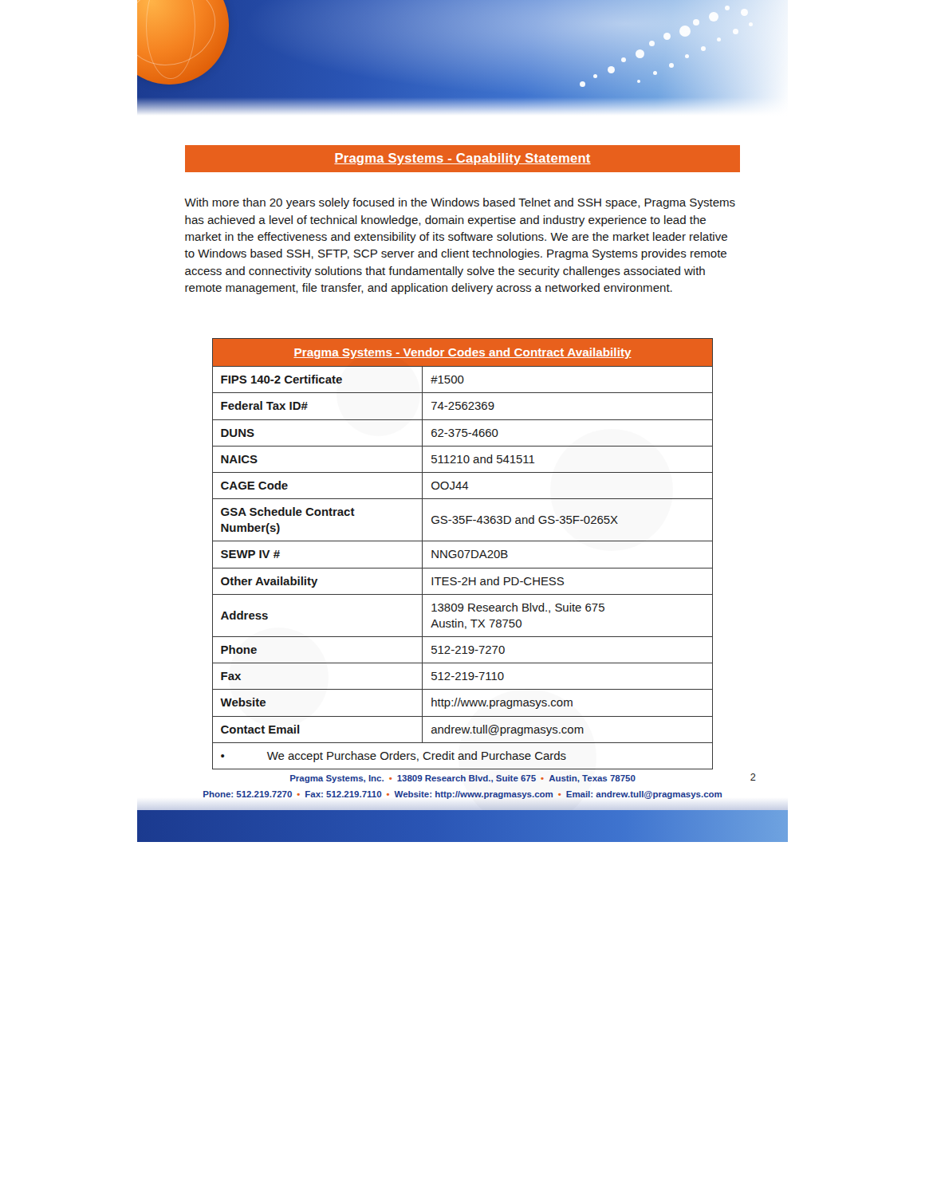Pragma Systems - Capability Statement
With more than 20 years solely focused in the Windows based Telnet and SSH space, Pragma Systems has achieved a level of technical knowledge, domain expertise and industry experience to lead the market in the effectiveness and extensibility of its software solutions. We are the market leader relative to Windows based SSH, SFTP, SCP server and client technologies. Pragma Systems provides remote access and connectivity solutions that fundamentally solve the security challenges associated with remote management, file transfer, and application delivery across a networked environment.
| Pragma Systems - Vendor Codes and Contract Availability |
| --- |
| FIPS 140-2 Certificate | #1500 |
| Federal Tax ID# | 74-2562369 |
| DUNS | 62-375-4660 |
| NAICS | 511210 and 541511 |
| CAGE Code | OOJ44 |
| GSA Schedule Contract Number(s) | GS-35F-4363D and GS-35F-0265X |
| SEWP IV # | NNG07DA20B |
| Other Availability | ITES-2H and PD-CHESS |
| Address | 13809 Research Blvd., Suite 675 Austin, TX 78750 |
| Phone | 512-219-7270 |
| Fax | 512-219-7110 |
| Website | http://www.pragmasys.com |
| Contact Email | andrew.tull@pragmasys.com |
| • We accept Purchase Orders, Credit and Purchase Cards |
Pragma Systems, Inc.•13809 Research Blvd., Suite 675•Austin, Texas 78750
Phone: 512.219.7270•Fax: 512.219.7110•Website: http://www.pragmasys.com•Email: andrew.tull@pragmasys.com
2